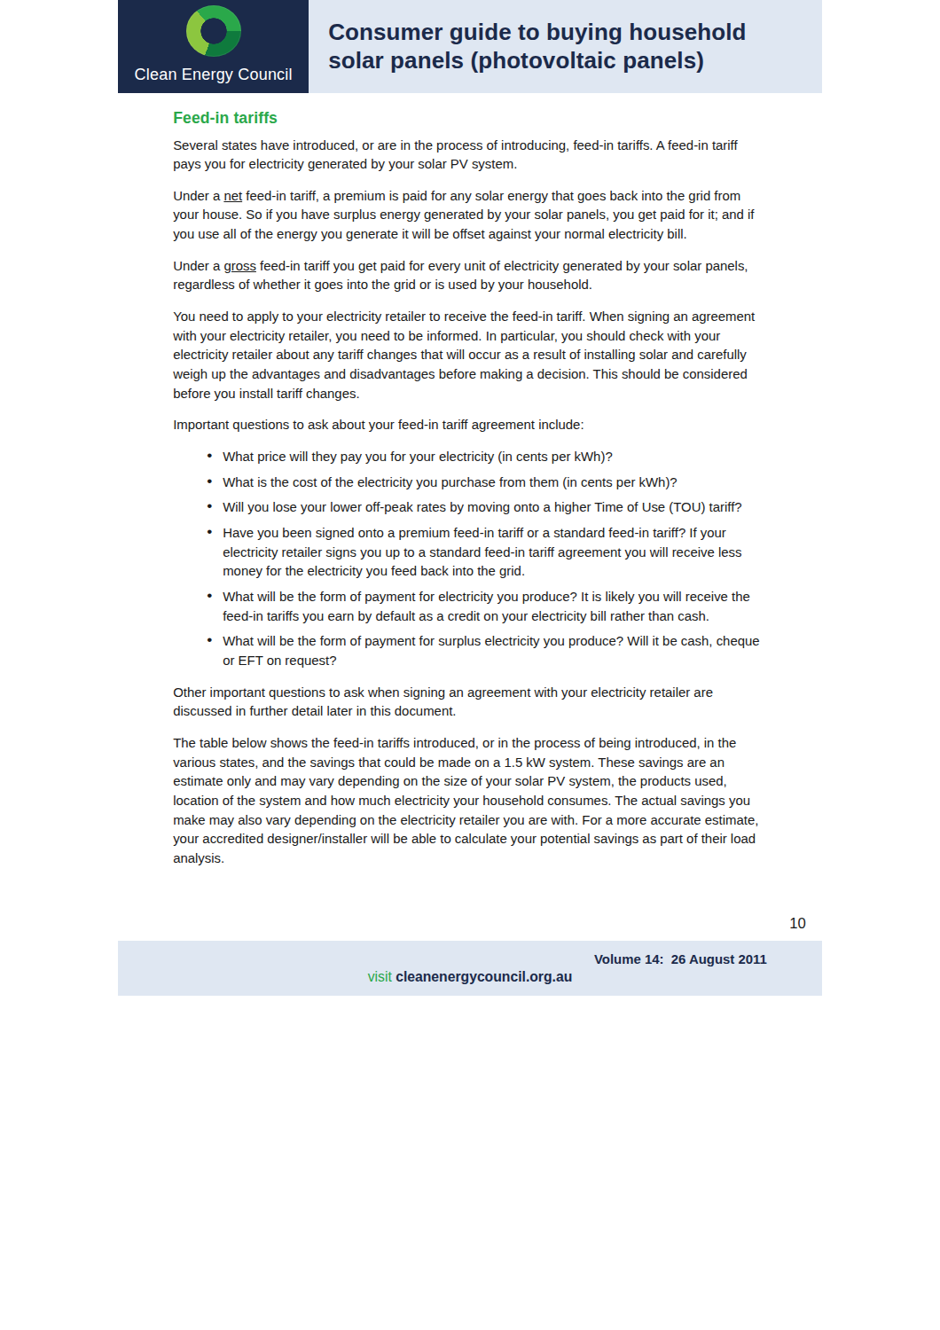Clean Energy Council
Consumer guide to buying household
solar panels (photovoltaic panels)
Feed-in tariffs
Several states have introduced, or are in the process of introducing, feed-in tariffs. A feed-in tariff pays you for electricity generated by your solar PV system.
Under a net feed-in tariff, a premium is paid for any solar energy that goes back into the grid from your house. So if you have surplus energy generated by your solar panels, you get paid for it; and if you use all of the energy you generate it will be offset against your normal electricity bill.
Under a gross feed-in tariff you get paid for every unit of electricity generated by your solar panels, regardless of whether it goes into the grid or is used by your household.
You need to apply to your electricity retailer to receive the feed-in tariff. When signing an agreement with your electricity retailer, you need to be informed. In particular, you should check with your electricity retailer about any tariff changes that will occur as a result of installing solar and carefully weigh up the advantages and disadvantages before making a decision. This should be considered before you install tariff changes.
Important questions to ask about your feed-in tariff agreement include:
What price will they pay you for your electricity (in cents per kWh)?
What is the cost of the electricity you purchase from them (in cents per kWh)?
Will you lose your lower off-peak rates by moving onto a higher Time of Use (TOU) tariff?
Have you been signed onto a premium feed-in tariff or a standard feed-in tariff? If your electricity retailer signs you up to a standard feed-in tariff agreement you will receive less money for the electricity you feed back into the grid.
What will be the form of payment for electricity you produce? It is likely you will receive the feed-in tariffs you earn by default as a credit on your electricity bill rather than cash.
What will be the form of payment for surplus electricity you produce? Will it be cash, cheque or EFT on request?
Other important questions to ask when signing an agreement with your electricity retailer are discussed in further detail later in this document.
The table below shows the feed-in tariffs introduced, or in the process of being introduced, in the various states, and the savings that could be made on a 1.5 kW system. These savings are an estimate only and may vary depending on the size of your solar PV system, the products used, location of the system and how much electricity your household consumes. The actual savings you make may also vary depending on the electricity retailer you are with. For a more accurate estimate, your accredited designer/installer will be able to calculate your potential savings as part of their load analysis.
10
Volume 14: 26 August 2011
visit cleanenergycouncil.org.au